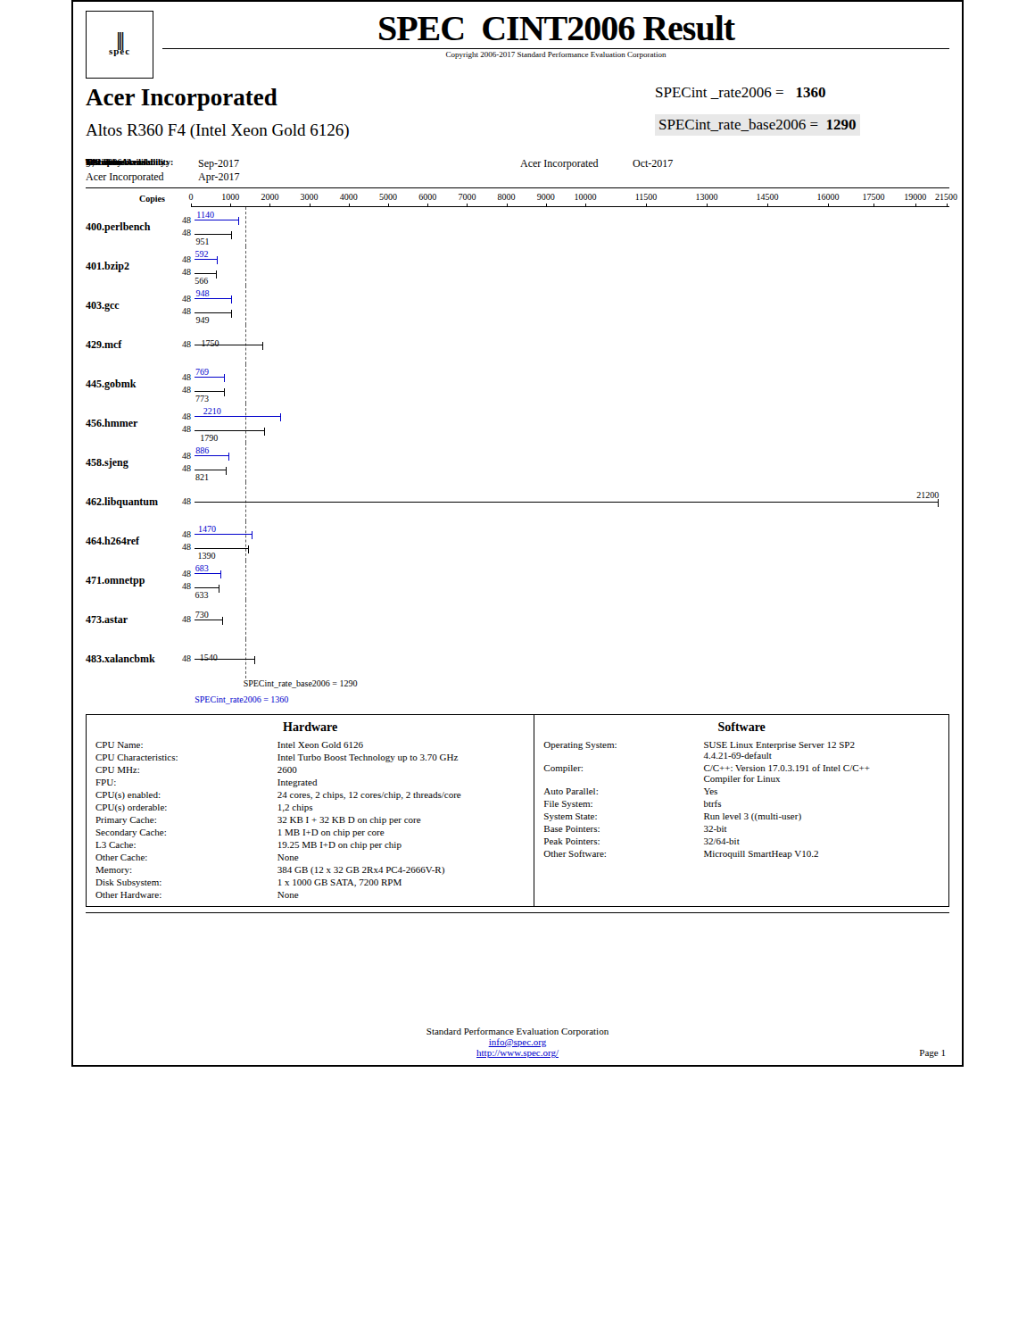|||
spec
SPEC CINT2006 Result
Copyright 2006-2017 Standard Performance Evaluation Corporation
Acer Incorporated
Altos R360 F4 (Intel Xeon Gold 6126)
SPECint _rate2006 = 1360
SPECint_rate_base2006 = 1290
CPU2006 license:
97
Test date:
Sep-2017
Test sponsor:
Acer Incorporated
Hardware Availability:
Oct-2017
Tested by:
Acer Incorporated
Software Availability:
Apr-2017
Copies
0 1000 2000 3000 4000 5000 6000 7000 8000 9000 10000 11500 13000 14500 16000 17500 19000 21500
400.perlbench
48
48
1140
951
401.bzip2
48
48
592
566
403.gcc
48
48
948
949
429.mcf
48
1750
445.gobmk
48
48
769
773
456.hmmer
48
48
2210
1790
458.sjeng
48
48
886
821
462.libquantum
48
21200
464.h264ref
48
48
1470
1390
471.omnetpp
48
48
683
633
473.astar
48
730
483.xalancbmk
48
1540
SPECint_rate_base2006 = 1290
SPECint_rate2006 = 1360
Hardware
| CPU Name: | Intel Xeon Gold 6126 |
| CPU Characteristics: | Intel Turbo Boost Technology up to 3.70 GHz |
| CPU MHz: | 2600 |
| FPU: | Integrated |
| CPU(s) enabled: | 24 cores, 2 chips, 12 cores/chip, 2 threads/core |
| CPU(s) orderable: | 1,2 chips |
| Primary Cache: | 32 KB I + 32 KB D on chip per core |
| Secondary Cache: | 1 MB I+D on chip per core |
| L3 Cache: | 19.25 MB I+D on chip per chip |
| Other Cache: | None |
| Memory: | 384 GB (12 x 32 GB 2Rx4 PC4-2666V-R) |
| Disk Subsystem: | 1 x 1000 GB SATA, 7200 RPM |
| Other Hardware: | None |
Software
| Operating System: | SUSE Linux Enterprise Server 12 SP2 4.4.21-69-default |
| Compiler: | C/C++: Version 17.0.3.191 of Intel C/C++ Compiler for Linux |
| Auto Parallel: | Yes |
| File System: | btrfs |
| System State: | Run level 3 ((multi-user) |
| Base Pointers: | 32-bit |
| Peak Pointers: | 32/64-bit |
| Other Software: | Microquill SmartHeap V10.2 |
Standard Performance Evaluation Corporation
info@spec.org
http://www.spec.org/
Page 1